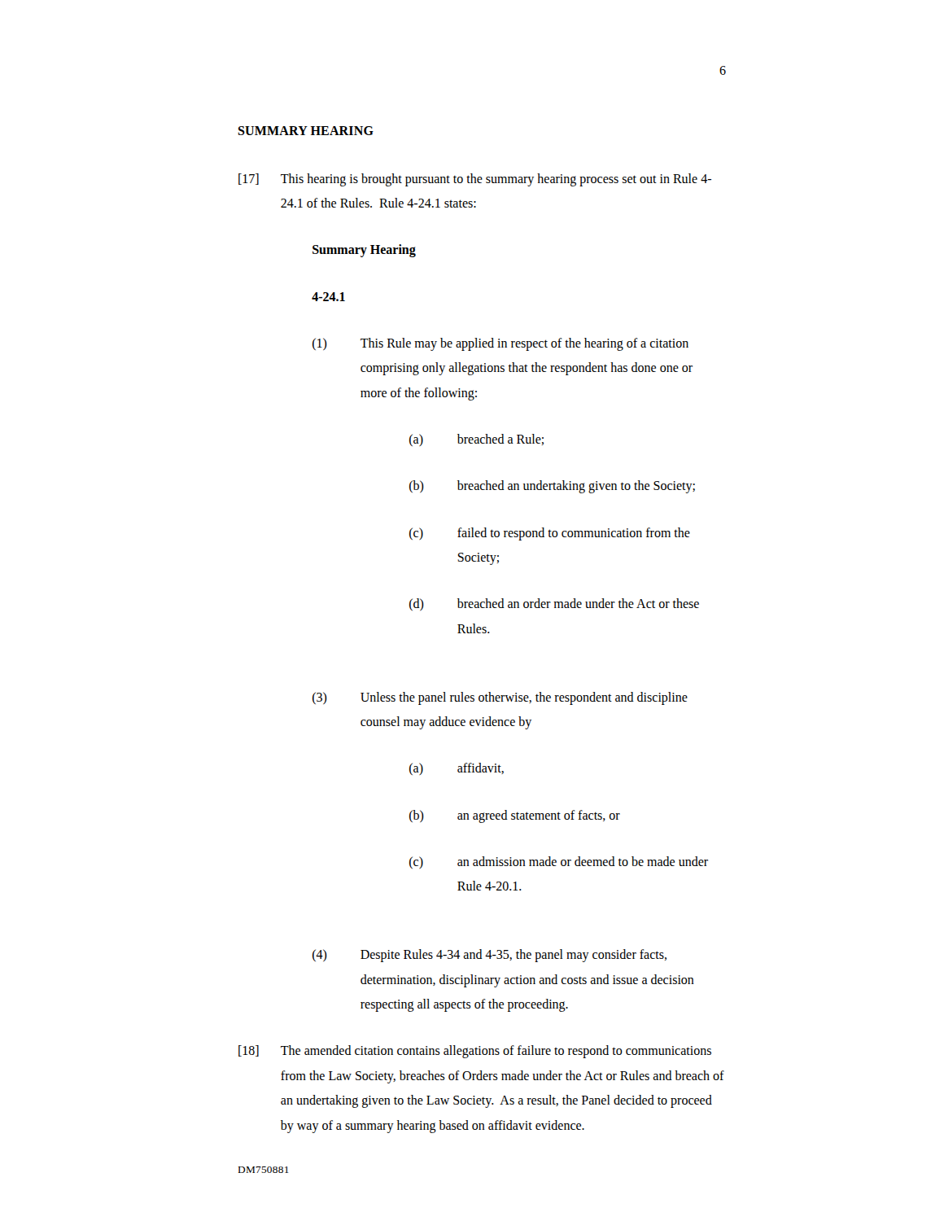6
SUMMARY HEARING
[17]
This hearing is brought pursuant to the summary hearing process set out in Rule 4-24.1 of the Rules. Rule 4-24.1 states:
Summary Hearing
4-24.1
(1)
This Rule may be applied in respect of the hearing of a citation comprising only allegations that the respondent has done one or more of the following:
(a)
breached a Rule;
(b)
breached an undertaking given to the Society;
(c)
failed to respond to communication from the Society;
(d)
breached an order made under the Act or these Rules.
(3)
Unless the panel rules otherwise, the respondent and discipline counsel may adduce evidence by
(a)
affidavit,
(b)
an agreed statement of facts, or
(c)
an admission made or deemed to be made under Rule 4-20.1.
(4)
Despite Rules 4-34 and 4-35, the panel may consider facts, determination, disciplinary action and costs and issue a decision respecting all aspects of the proceeding.
[18]
The amended citation contains allegations of failure to respond to communications from the Law Society, breaches of Orders made under the Act or Rules and breach of an undertaking given to the Law Society. As a result, the Panel decided to proceed by way of a summary hearing based on affidavit evidence.
DM750881